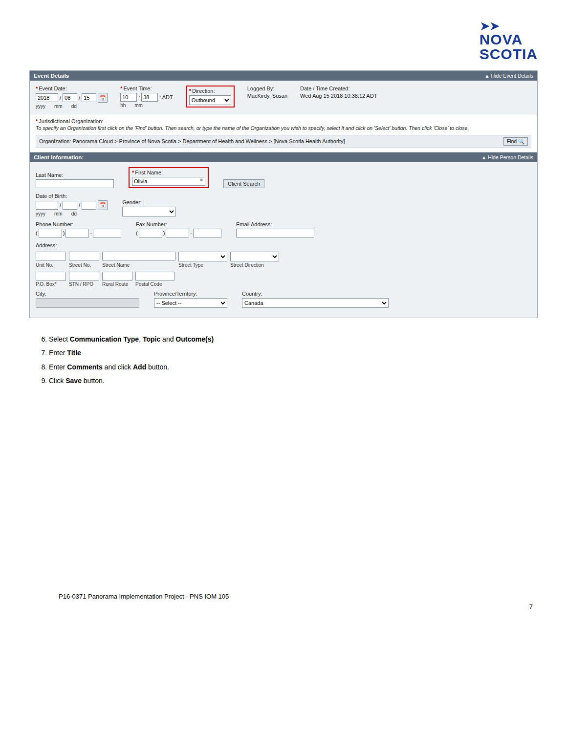➤➤
NOVA
SCOTIA
Event Details ▲ Hide Event Details
*Event Date:
/ / 📅
yyyy mm dd
*Event Time:
: : ADT
hh mm
*Direction:
Outbound Inbound
Logged By:
MacKirdy, Susan
Date / Time Created:
Wed Aug 15 2018 10:38:12 ADT
*Jurisdictional Organization:
To specify an Organization first click on the 'Find' button. Then search, or type the name of the Organization you wish to specify, select it and click on 'Select' button. Then click 'Close' to close.
Organization: Panorama Cloud > Province of Nova Scotia > Department of Health and Wellness > [Nova Scotia Health Authority] Find 🔍
Client Information: ▲ Hide Person Details
Last Name:
*First Name:
✕
Client Search
Date of Birth:
/ / 📅
yyyy mm dd
Gender:
Phone Number:
() -
Fax Number:
() -
Email Address:
Address:
Unit No. Street No. Street Name Street Type Street Direction
P.O. Box* STN / RPO Rural Route Postal Code
City:
Province/Territory:
-- Select --
Country:
Canada
Select Communication Type, Topic and Outcome(s)
Enter Title
Enter Comments and click Add button.
Click Save button.
P16-0371 Panorama Implementation Project - PNS IOM 105
7